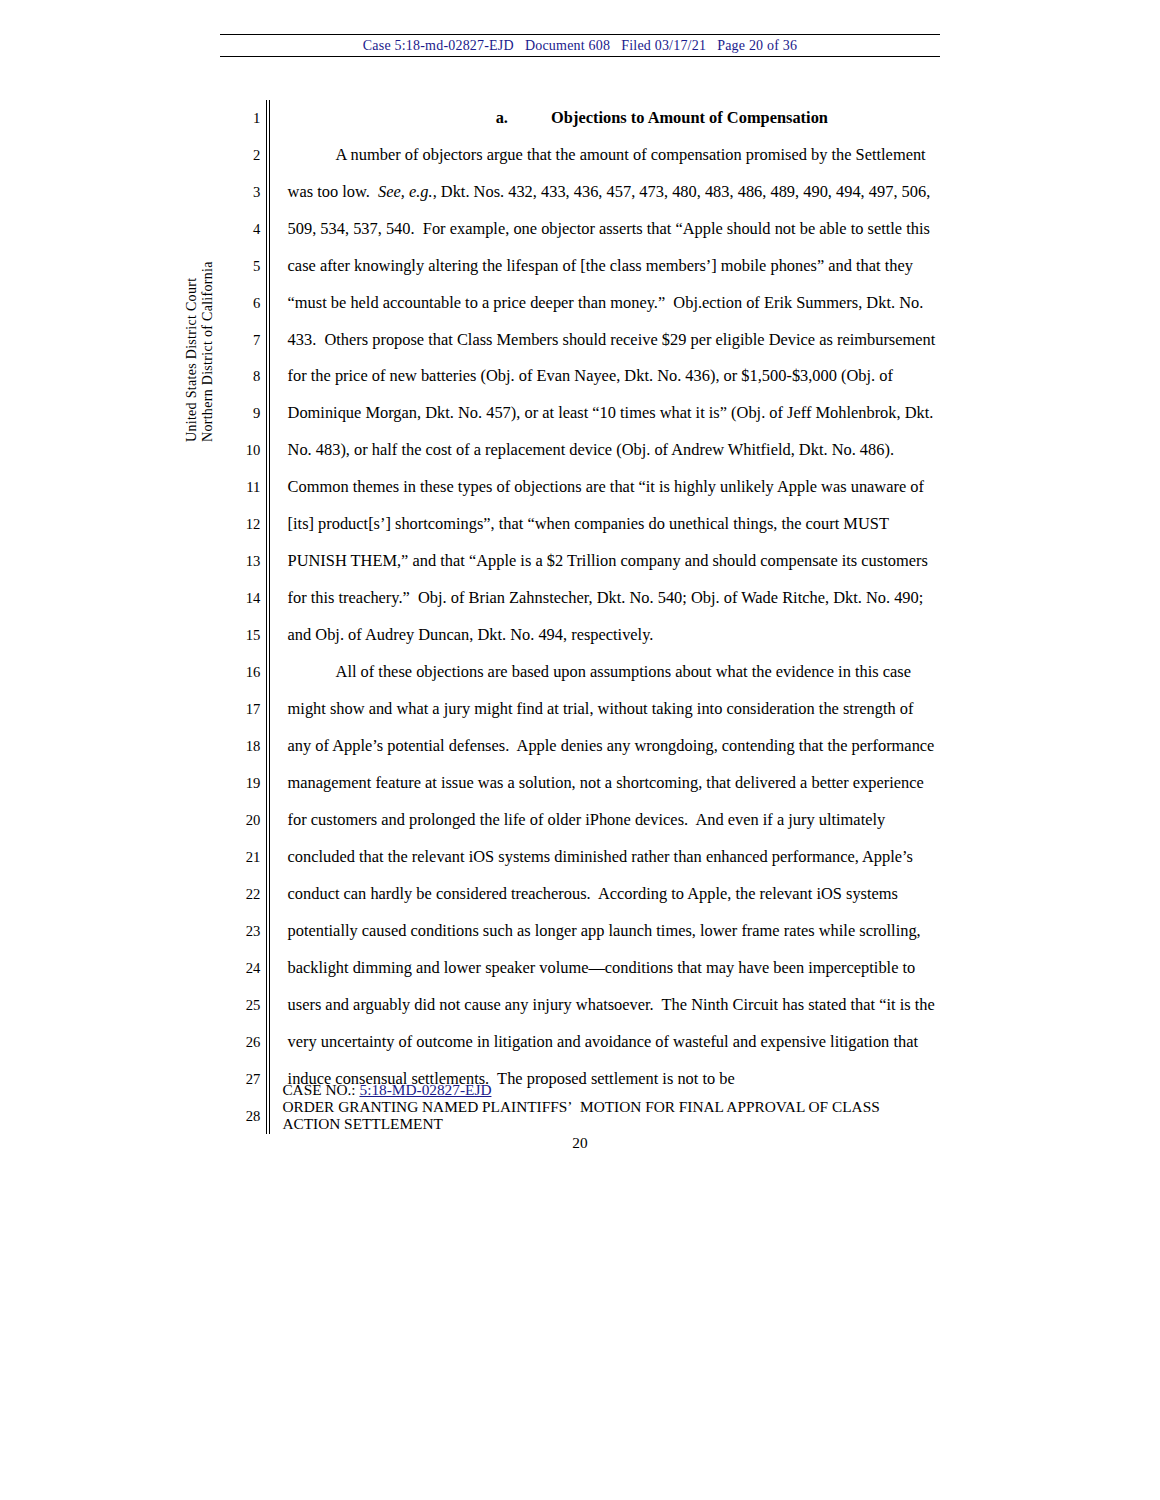Case 5:18-md-02827-EJD Document 608 Filed 03/17/21 Page 20 of 36
United States District Court Northern District of California
1
2
3
4
5
6
7
8
9
10
11
12
13
14
15
16
17
18
19
20
21
22
23
24
25
26
27
28
a. Objections to Amount of Compensation
A number of objectors argue that the amount of compensation promised by the Settlement was too low. See, e.g., Dkt. Nos. 432, 433, 436, 457, 473, 480, 483, 486, 489, 490, 494, 497, 506, 509, 534, 537, 540. For example, one objector asserts that “Apple should not be able to settle this case after knowingly altering the lifespan of [the class members’] mobile phones” and that they “must be held accountable to a price deeper than money.” Obj.ection of Erik Summers, Dkt. No. 433. Others propose that Class Members should receive $29 per eligible Device as reimbursement for the price of new batteries (Obj. of Evan Nayee, Dkt. No. 436), or $1,500-$3,000 (Obj. of Dominique Morgan, Dkt. No. 457), or at least “10 times what it is” (Obj. of Jeff Mohlenbrok, Dkt. No. 483), or half the cost of a replacement device (Obj. of Andrew Whitfield, Dkt. No. 486). Common themes in these types of objections are that “it is highly unlikely Apple was unaware of [its] product[s’] shortcomings”, that “when companies do unethical things, the court MUST PUNISH THEM,” and that “Apple is a $2 Trillion company and should compensate its customers for this treachery.” Obj. of Brian Zahnstecher, Dkt. No. 540; Obj. of Wade Ritche, Dkt. No. 490; and Obj. of Audrey Duncan, Dkt. No. 494, respectively.
All of these objections are based upon assumptions about what the evidence in this case might show and what a jury might find at trial, without taking into consideration the strength of any of Apple’s potential defenses. Apple denies any wrongdoing, contending that the performance management feature at issue was a solution, not a shortcoming, that delivered a better experience for customers and prolonged the life of older iPhone devices. And even if a jury ultimately concluded that the relevant iOS systems diminished rather than enhanced performance, Apple’s conduct can hardly be considered treacherous. According to Apple, the relevant iOS systems potentially caused conditions such as longer app launch times, lower frame rates while scrolling, backlight dimming and lower speaker volume—conditions that may have been imperceptible to users and arguably did not cause any injury whatsoever. The Ninth Circuit has stated that “it is the very uncertainty of outcome in litigation and avoidance of wasteful and expensive litigation that induce consensual settlements. The proposed settlement is not to be
CASE NO.: 5:18-MD-02827-EJD
ORDER GRANTING NAMED PLAINTIFFS’ MOTION FOR FINAL APPROVAL OF CLASS ACTION SETTLEMENT
20